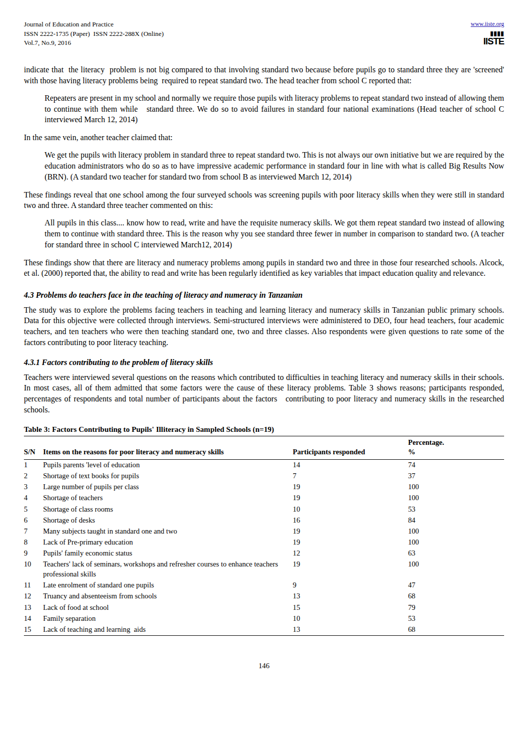Journal of Education and Practice
ISSN 2222-1735 (Paper) ISSN 2222-288X (Online)
Vol.7, No.9, 2016
www.iiste.org
▮▮▮▮ IISTE
indicate that the literacy problem is not big compared to that involving standard two because before pupils go to standard three they are 'screened' with those having literacy problems being required to repeat standard two. The head teacher from school C reported that:
Repeaters are present in my school and normally we require those pupils with literacy problems to repeat standard two instead of allowing them to continue with them while standard three. We do so to avoid failures in standard four national examinations (Head teacher of school C interviewed March 12, 2014)
In the same vein, another teacher claimed that:
We get the pupils with literacy problem in standard three to repeat standard two. This is not always our own initiative but we are required by the education administrators who do so as to have impressive academic performance in standard four in line with what is called Big Results Now (BRN). (A standard two teacher for standard two from school B as interviewed March 12, 2014)
These findings reveal that one school among the four surveyed schools was screening pupils with poor literacy skills when they were still in standard two and three. A standard three teacher commented on this:
All pupils in this class.... know how to read, write and have the requisite numeracy skills. We got them repeat standard two instead of allowing them to continue with standard three. This is the reason why you see standard three fewer in number in comparison to standard two. (A teacher for standard three in school C interviewed March12, 2014)
These findings show that there are literacy and numeracy problems among pupils in standard two and three in those four researched schools. Alcock, et al. (2000) reported that, the ability to read and write has been regularly identified as key variables that impact education quality and relevance.
4.3 Problems do teachers face in the teaching of literacy and numeracy in Tanzanian
The study was to explore the problems facing teachers in teaching and learning literacy and numeracy skills in Tanzanian public primary schools. Data for this objective were collected through interviews. Semi-structured interviews were administered to DEO, four head teachers, four academic teachers, and ten teachers who were then teaching standard one, two and three classes. Also respondents were given questions to rate some of the factors contributing to poor literacy teaching.
4.3.1 Factors contributing to the problem of literacy skills
Teachers were interviewed several questions on the reasons which contributed to difficulties in teaching literacy and numeracy skills in their schools. In most cases, all of them admitted that some factors were the cause of these literacy problems. Table 3 shows reasons; participants responded, percentages of respondents and total number of participants about the factors contributing to poor literacy and numeracy skills in the researched schools.
Table 3: Factors Contributing to Pupils' Illiteracy in Sampled Schools (n=19)
| S/N | Items on the reasons for poor literacy and numeracy skills | Participants responded | Percentage. % |
| --- | --- | --- | --- |
| 1 | Pupils parents 'level of education | 14 | 74 |
| 2 | Shortage of text books for pupils | 7 | 37 |
| 3 | Large number of pupils per class | 19 | 100 |
| 4 | Shortage of teachers | 19 | 100 |
| 5 | Shortage of class rooms | 10 | 53 |
| 6 | Shortage of desks | 16 | 84 |
| 7 | Many subjects taught in standard one and two | 19 | 100 |
| 8 | Lack of Pre-primary education | 19 | 100 |
| 9 | Pupils' family economic status | 12 | 63 |
| 10 | Teachers' lack of seminars, workshops and refresher courses to enhance teachers professional skills | 19 | 100 |
| 11 | Late enrolment of standard one pupils | 9 | 47 |
| 12 | Truancy and absenteeism from schools | 13 | 68 |
| 13 | Lack of food at school | 15 | 79 |
| 14 | Family separation | 10 | 53 |
| 15 | Lack of teaching and learning aids | 13 | 68 |
146